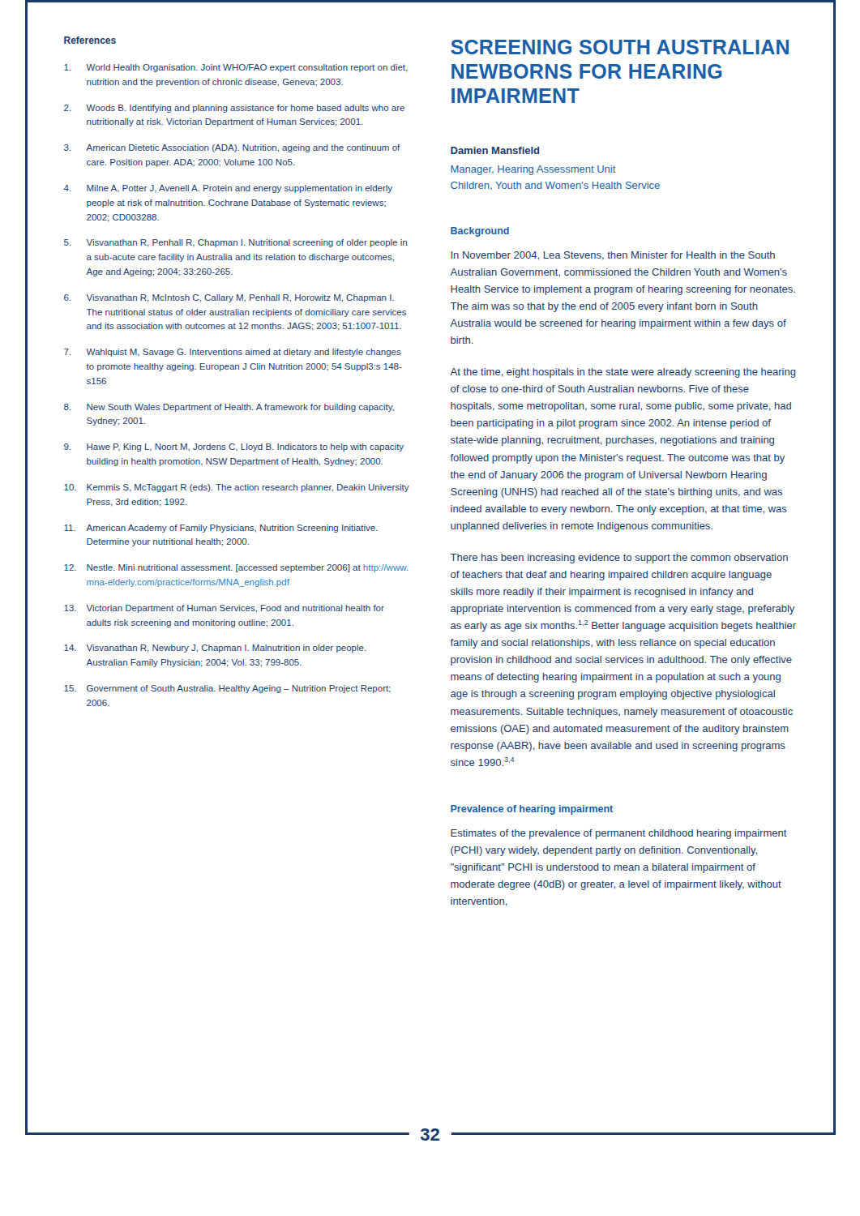References
1. World Health Organisation. Joint WHO/FAO expert consultation report on diet, nutrition and the prevention of chronic disease, Geneva; 2003.
2. Woods B. Identifying and planning assistance for home based adults who are nutritionally at risk. Victorian Department of Human Services; 2001.
3. American Dietetic Association (ADA). Nutrition, ageing and the continuum of care. Position paper. ADA; 2000; Volume 100 No5.
4. Milne A, Potter J, Avenell A. Protein and energy supplementation in elderly people at risk of malnutrition. Cochrane Database of Systematic reviews; 2002; CD003288.
5. Visvanathan R, Penhall R, Chapman I. Nutritional screening of older people in a sub-acute care facility in Australia and its relation to discharge outcomes, Age and Ageing; 2004; 33:260-265.
6. Visvanathan R, McIntosh C, Callary M, Penhall R, Horowitz M, Chapman I. The nutritional status of older australian recipients of domiciliary care services and its association with outcomes at 12 months. JAGS; 2003; 51:1007-1011.
7. Wahlquist M, Savage G. Interventions aimed at dietary and lifestyle changes to promote healthy ageing. European J Clin Nutrition 2000; 54 Suppl3:s 148-s156
8. New South Wales Department of Health. A framework for building capacity, Sydney; 2001.
9. Hawe P, King L, Noort M, Jordens C, Lloyd B. Indicators to help with capacity building in health promotion, NSW Department of Health, Sydney; 2000.
10. Kemmis S, McTaggart R (eds). The action research planner, Deakin University Press, 3rd edition; 1992.
11. American Academy of Family Physicians, Nutrition Screening Initiative. Determine your nutritional health; 2000.
12. Nestle. Mini nutritional assessment. [accessed september 2006] at http://www.mna-elderly.com/practice/forms/MNA_english.pdf
13. Victorian Department of Human Services, Food and nutritional health for adults risk screening and monitoring outline; 2001.
14. Visvanathan R, Newbury J, Chapman I. Malnutrition in older people. Australian Family Physician; 2004; Vol. 33; 799-805.
15. Government of South Australia. Healthy Ageing – Nutrition Project Report; 2006.
SCREENING SOUTH AUSTRALIAN NEWBORNS FOR HEARING IMPAIRMENT
Damien Mansfield
Manager, Hearing Assessment Unit
Children, Youth and Women's Health Service
Background
In November 2004, Lea Stevens, then Minister for Health in the South Australian Government, commissioned the Children Youth and Women's Health Service to implement a program of hearing screening for neonates. The aim was so that by the end of 2005 every infant born in South Australia would be screened for hearing impairment within a few days of birth.
At the time, eight hospitals in the state were already screening the hearing of close to one-third of South Australian newborns. Five of these hospitals, some metropolitan, some rural, some public, some private, had been participating in a pilot program since 2002. An intense period of state-wide planning, recruitment, purchases, negotiations and training followed promptly upon the Minister's request. The outcome was that by the end of January 2006 the program of Universal Newborn Hearing Screening (UNHS) had reached all of the state's birthing units, and was indeed available to every newborn. The only exception, at that time, was unplanned deliveries in remote Indigenous communities.
There has been increasing evidence to support the common observation of teachers that deaf and hearing impaired children acquire language skills more readily if their impairment is recognised in infancy and appropriate intervention is commenced from a very early stage, preferably as early as age six months.1,2 Better language acquisition begets healthier family and social relationships, with less reliance on special education provision in childhood and social services in adulthood. The only effective means of detecting hearing impairment in a population at such a young age is through a screening program employing objective physiological measurements. Suitable techniques, namely measurement of otoacoustic emissions (OAE) and automated measurement of the auditory brainstem response (AABR), have been available and used in screening programs since 1990.3,4
Prevalence of hearing impairment
Estimates of the prevalence of permanent childhood hearing impairment (PCHI) vary widely, dependent partly on definition. Conventionally, "significant" PCHI is understood to mean a bilateral impairment of moderate degree (40dB) or greater, a level of impairment likely, without intervention,
32